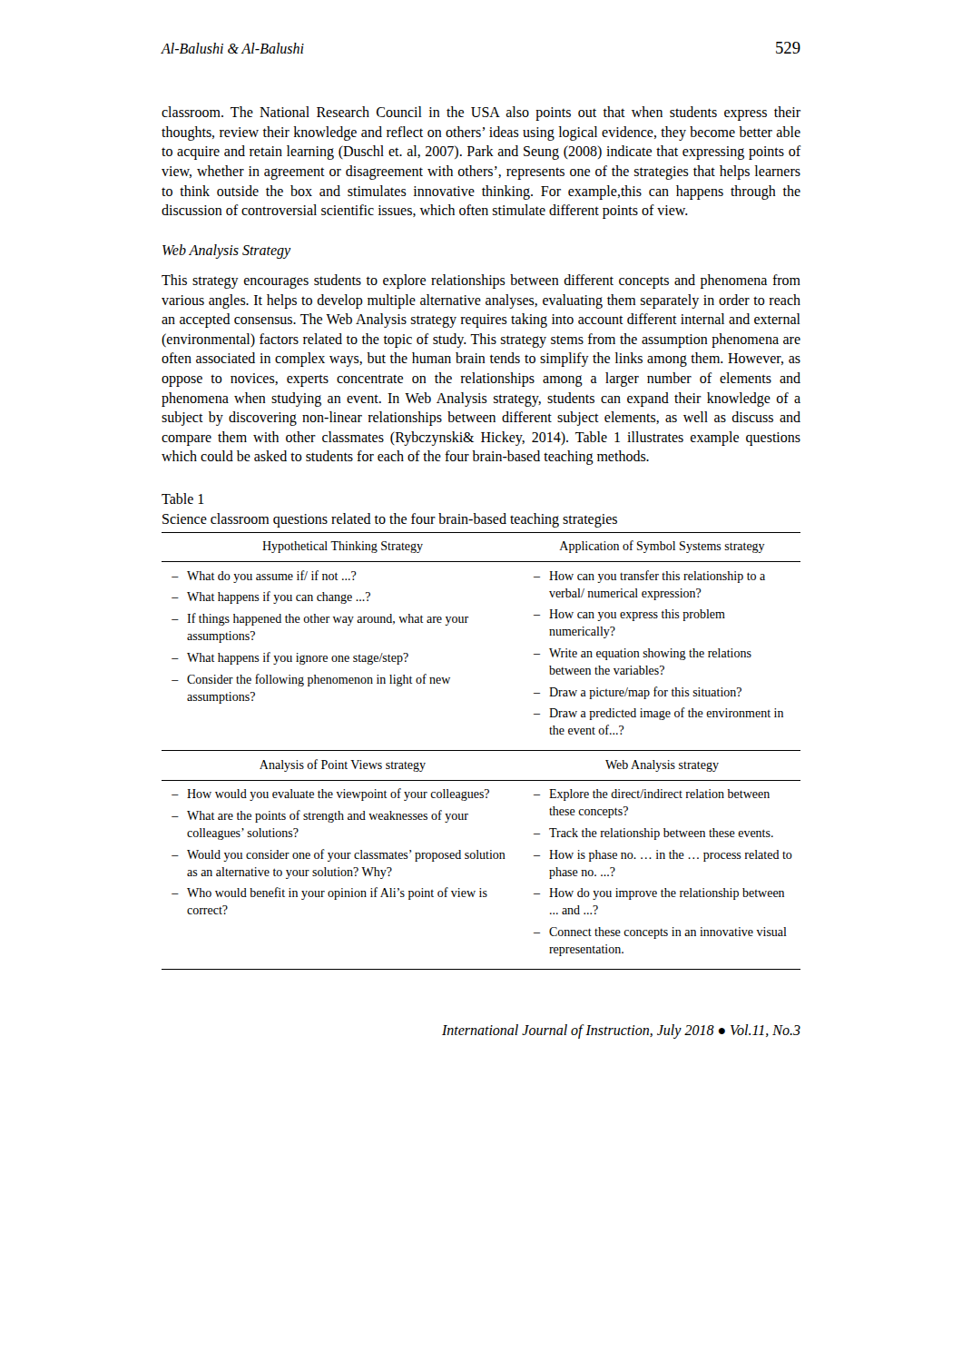Al-Balushi & Al-Balushi 529
classroom. The National Research Council in the USA also points out that when students express their thoughts, review their knowledge and reflect on others’ ideas using logical evidence, they become better able to acquire and retain learning (Duschl et. al, 2007). Park and Seung (2008) indicate that expressing points of view, whether in agreement or disagreement with others’, represents one of the strategies that helps learners to think outside the box and stimulates innovative thinking. For example,this can happens through the discussion of controversial scientific issues, which often stimulate different points of view.
Web Analysis Strategy
This strategy encourages students to explore relationships between different concepts and phenomena from various angles. It helps to develop multiple alternative analyses, evaluating them separately in order to reach an accepted consensus. The Web Analysis strategy requires taking into account different internal and external (environmental) factors related to the topic of study. This strategy stems from the assumption phenomena are often associated in complex ways, but the human brain tends to simplify the links among them. However, as oppose to novices, experts concentrate on the relationships among a larger number of elements and phenomena when studying an event. In Web Analysis strategy, students can expand their knowledge of a subject by discovering non-linear relationships between different subject elements, as well as discuss and compare them with other classmates (Rybczynski& Hickey, 2014). Table 1 illustrates example questions which could be asked to students for each of the four brain-based teaching methods.
Table 1 Science classroom questions related to the four brain-based teaching strategies
| Hypothetical Thinking Strategy | Application of Symbol Systems strategy |
| --- | --- |
| What do you assume if/ if not ...? What happens if you can change ...? If things happened the other way around, what are your assumptions? What happens if you ignore one stage/step? Consider the following phenomenon in light of new assumptions? | How can you transfer this relationship to a verbal/ numerical expression? How can you express this problem numerically? Write an equation showing the relations between the variables? Draw a picture/map for this situation? Draw a predicted image of the environment in the event of...? |
| Analysis of Point Views strategy | Web Analysis strategy |
| How would you evaluate the viewpoint of your colleagues? What are the points of strength and weaknesses of your colleagues’ solutions? Would you consider one of your classmates’ proposed solution as an alternative to your solution? Why? Who would benefit in your opinion if Ali’s point of view is correct? | Explore the direct/indirect relation between these concepts? Track the relationship between these events. How is phase no. … in the … process related to phase no. ...? How do you improve the relationship between ... and ...? Connect these concepts in an innovative visual representation. |
International Journal of Instruction, July 2018 ● Vol.11, No.3